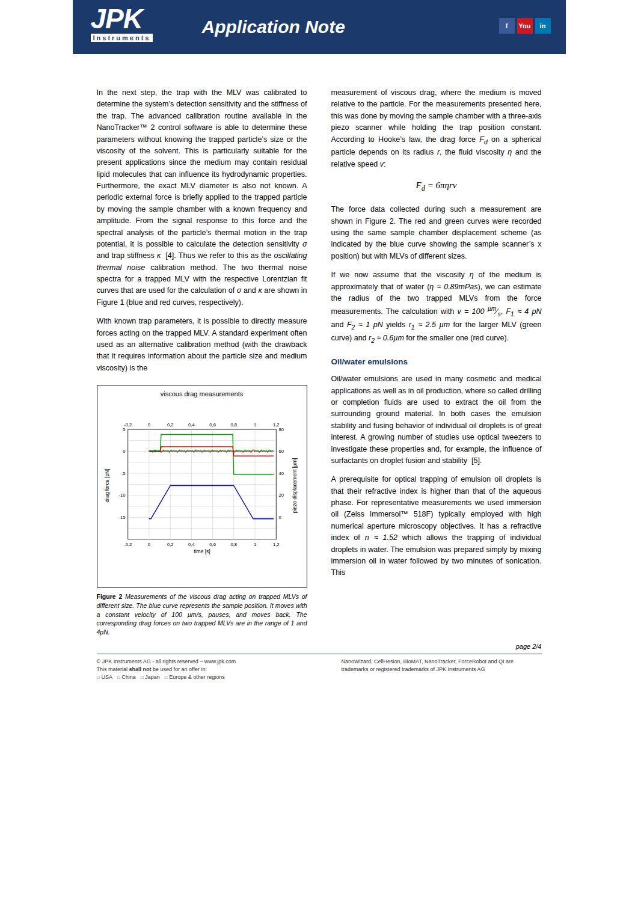JPK
Instruments
Application Note
fYou in
In the next step, the trap with the MLV was calibrated to determine the system’s detection sensitivity and the stiffness of the trap. The advanced calibration routine available in the NanoTracker™ 2 control software is able to determine these parameters without knowing the trapped particle’s size or the viscosity of the solvent. This is particularly suitable for the present applications since the medium may contain residual lipid molecules that can influence its hydrodynamic properties. Furthermore, the exact MLV diameter is also not known. A periodic external force is briefly applied to the trapped particle by moving the sample chamber with a known frequency and amplitude. From the signal response to this force and the spectral analysis of the particle’s thermal motion in the trap potential, it is possible to calculate the detection sensitivity σ and trap stiffness κ [4]. Thus we refer to this as the oscillating thermal noise calibration method. The two thermal noise spectra for a trapped MLV with the respective Lorentzian fit curves that are used for the calculation of σ and κ are shown in Figure 1 (blue and red curves, respectively).
With known trap parameters, it is possible to directly measure forces acting on the trapped MLV. A standard experiment often used as an alternative calibration method (with the drawback that it requires information about the particle size and medium viscosity) is the
viscous drag measurements
-0,2 0 0,2 0,4 0,6 0,8 1 1,2 -0,2 0 0,2 0,4 0,6 0,8 1 1,2 time [s] 5 0 -5 -10 -15 drag force [pN] 80 60 40 20 0 piezo displacement [µm]
Figure 2 Measurements of the viscous drag acting on trapped MLVs of different size. The blue curve represents the sample position. It moves with a constant velocity of 100 µm/s, pauses, and moves back. The corresponding drag forces on two trapped MLVs are in the range of 1 and 4pN.
measurement of viscous drag, where the medium is moved relative to the particle. For the measurements presented here, this was done by moving the sample chamber with a three-axis piezo scanner while holding the trap position constant. According to Hooke’s law, the drag force Fd on a spherical particle depends on its radius r, the fluid viscosity η and the relative speed v:
Fd = 6πηrv
The force data collected during such a measurement are shown in Figure 2. The red and green curves were recorded using the same sample chamber displacement scheme (as indicated by the blue curve showing the sample scanner’s x position) but with MLVs of different sizes.
If we now assume that the viscosity η of the medium is approximately that of water (η ≈ 0.89mPas), we can estimate the radius of the two trapped MLVs from the force measurements. The calculation with v = 100 µm⁄s, F1 ≈ 4 pN and F2 ≈ 1 pN yields r1 ≈ 2.5 µm for the larger MLV (green curve) and r2 ≈ 0.6µm for the smaller one (red curve).
Oil/water emulsions
Oil/water emulsions are used in many cosmetic and medical applications as well as in oil production, where so called drilling or completion fluids are used to extract the oil from the surrounding ground material. In both cases the emulsion stability and fusing behavior of individual oil droplets is of great interest. A growing number of studies use optical tweezers to investigate these properties and, for example, the influence of surfactants on droplet fusion and stability [5].
A prerequisite for optical trapping of emulsion oil droplets is that their refractive index is higher than that of the aqueous phase. For representative measurements we used immersion oil (Zeiss Immersol™ 518F) typically employed with high numerical aperture microscopy objectives. It has a refractive index of n ≈ 1.52 which allows the trapping of individual droplets in water. The emulsion was prepared simply by mixing immersion oil in water followed by two minutes of sonication. This
page 2/4
© JPK Instruments AG - all rights reserved – www.jpk.com
This material shall not be used for an offer in:
☐ USA ☐ China ☐ Japan ☐ Europe & other regions
NanoWizard, CellHesion, BioMAT, NanoTracker, ForceRobot and QI are trademarks or registered trademarks of JPK Instruments AG